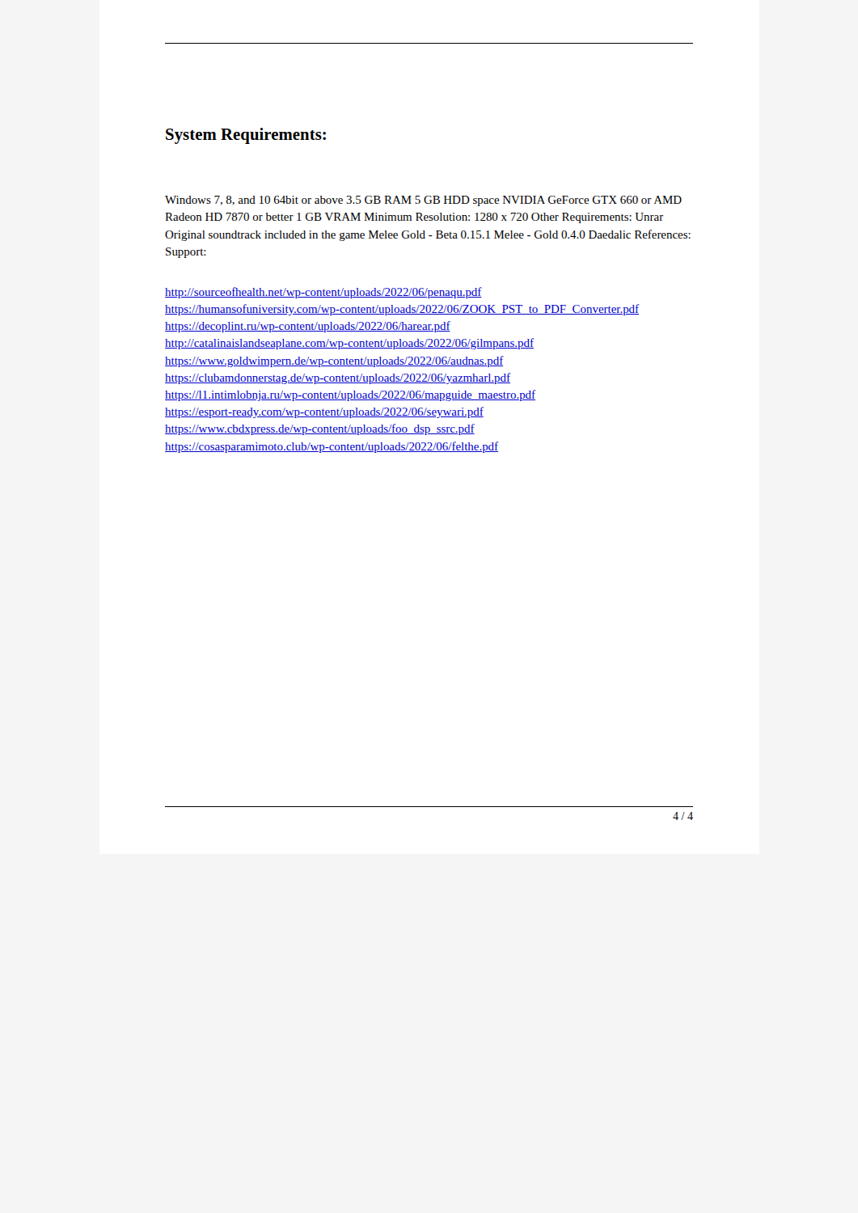System Requirements:
Windows 7, 8, and 10 64bit or above 3.5 GB RAM 5 GB HDD space NVIDIA GeForce GTX 660 or AMD Radeon HD 7870 or better 1 GB VRAM Minimum Resolution: 1280 x 720 Other Requirements: Unrar Original soundtrack included in the game Melee Gold - Beta 0.15.1 Melee - Gold 0.4.0 Daedalic References: Support:
http://sourceofhealth.net/wp-content/uploads/2022/06/penaqu.pdf
https://humansofuniversity.com/wp-content/uploads/2022/06/ZOOK_PST_to_PDF_Converter.pdf
https://decoplint.ru/wp-content/uploads/2022/06/harear.pdf
http://catalinaislandseaplane.com/wp-content/uploads/2022/06/gilmpans.pdf
https://www.goldwimpern.de/wp-content/uploads/2022/06/audnas.pdf
https://clubamdonnerstag.de/wp-content/uploads/2022/06/yazmharl.pdf
https://l1.intimlobnja.ru/wp-content/uploads/2022/06/mapguide_maestro.pdf
https://esport-ready.com/wp-content/uploads/2022/06/seywari.pdf
https://www.cbdxpress.de/wp-content/uploads/foo_dsp_ssrc.pdf
https://cosasparamimoto.club/wp-content/uploads/2022/06/felthe.pdf
4 / 4